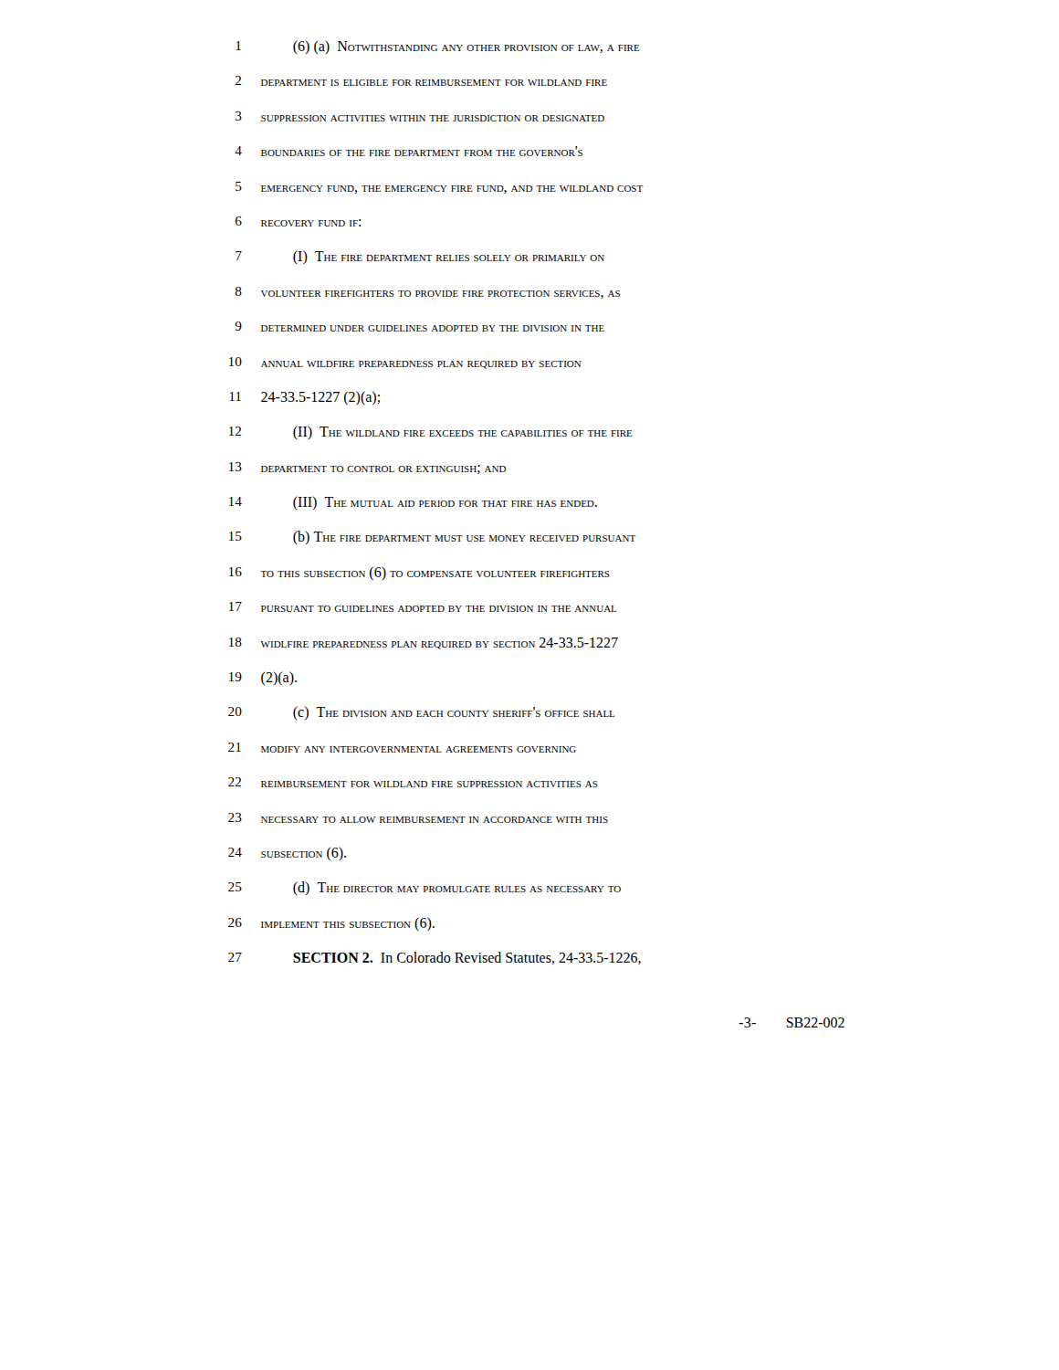(6) (a) Notwithstanding any other provision of law, a fire
department is eligible for reimbursement for wildland fire
suppression activities within the jurisdiction or designated
boundaries of the fire department from the governor's
emergency fund, the emergency fire fund, and the wildland cost
recovery fund if:
(I) The fire department relies solely or primarily on
volunteer firefighters to provide fire protection services, as
determined under guidelines adopted by the division in the
annual wildfire preparedness plan required by section
24-33.5-1227 (2)(a);
(II) The wildland fire exceeds the capabilities of the fire
department to control or extinguish; and
(III) The mutual aid period for that fire has ended.
(b) The fire department must use money received pursuant
to this subsection (6) to compensate volunteer firefighters
pursuant to guidelines adopted by the division in the annual
widlfire preparedness plan required by section 24-33.5-1227
(2)(a).
(c) The division and each county sheriff's office shall
modify any intergovernmental agreements governing
reimbursement for wildland fire suppression activities as
necessary to allow reimbursement in accordance with this
subsection (6).
(d) The director may promulgate rules as necessary to
implement this subsection (6).
SECTION 2. In Colorado Revised Statutes, 24-33.5-1226,
-3- SB22-002